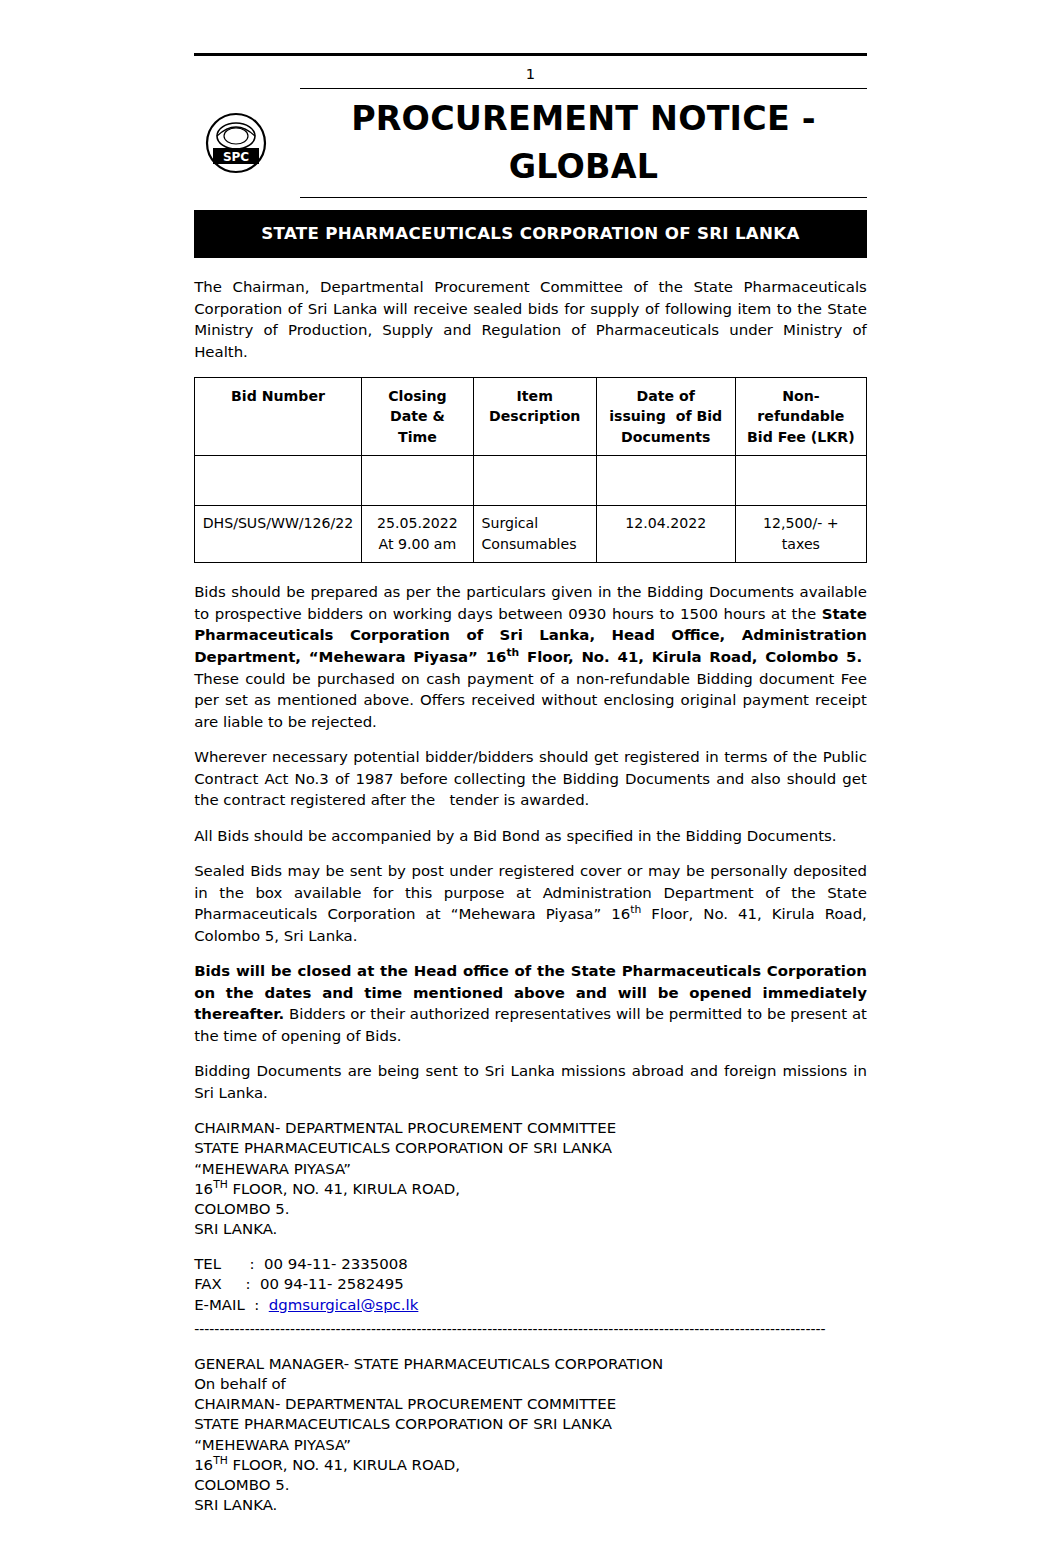1
SPC
PROCUREMENT NOTICE - GLOBAL
STATE PHARMACEUTICALS CORPORATION OF SRI LANKA
The Chairman, Departmental Procurement Committee of the State Pharmaceuticals Corporation of Sri Lanka will receive sealed bids for supply of following item to the State Ministry of Production, Supply and Regulation of Pharmaceuticals under Ministry of Health.
| Bid Number | Closing Date & Time | Item Description | Date of issuing of Bid Documents | Non-refundable Bid Fee (LKR) |
| --- | --- | --- | --- | --- |
| DHS/SUS/WW/126/22 | 25.05.2022 At 9.00 am | Surgical Consumables | 12.04.2022 | 12,500/- + taxes |
Bids should be prepared as per the particulars given in the Bidding Documents available to prospective bidders on working days between 0930 hours to 1500 hours at the State Pharmaceuticals Corporation of Sri Lanka, Head Office, Administration Department, “Mehewara Piyasa” 16th Floor, No. 41, Kirula Road, Colombo 5. These could be purchased on cash payment of a non-refundable Bidding document Fee per set as mentioned above. Offers received without enclosing original payment receipt are liable to be rejected.
Wherever necessary potential bidder/bidders should get registered in terms of the Public Contract Act No.3 of 1987 before collecting the Bidding Documents and also should get the contract registered after the tender is awarded.
All Bids should be accompanied by a Bid Bond as specified in the Bidding Documents.
Sealed Bids may be sent by post under registered cover or may be personally deposited in the box available for this purpose at Administration Department of the State Pharmaceuticals Corporation at “Mehewara Piyasa” 16th Floor, No. 41, Kirula Road, Colombo 5, Sri Lanka.
Bids will be closed at the Head office of the State Pharmaceuticals Corporation on the dates and time mentioned above and will be opened immediately thereafter. Bidders or their authorized representatives will be permitted to be present at the time of opening of Bids.
Bidding Documents are being sent to Sri Lanka missions abroad and foreign missions in Sri Lanka.
CHAIRMAN- DEPARTMENTAL PROCUREMENT COMMITTEE
STATE PHARMACEUTICALS CORPORATION OF SRI LANKA
“MEHEWARA PIYASA”
16TH FLOOR, NO. 41, KIRULA ROAD,
COLOMBO 5.
SRI LANKA.
TEL : 00 94-11- 2335008
FAX : 00 94-11- 2582495
E-MAIL : dgmsurgical@spc.lk
-----------------------------------------------------------------------------------------------------------------------------
GENERAL MANAGER- STATE PHARMACEUTICALS CORPORATION
On behalf of
CHAIRMAN- DEPARTMENTAL PROCUREMENT COMMITTEE
STATE PHARMACEUTICALS CORPORATION OF SRI LANKA
“MEHEWARA PIYASA”
16TH FLOOR, NO. 41, KIRULA ROAD,
COLOMBO 5.
SRI LANKA.